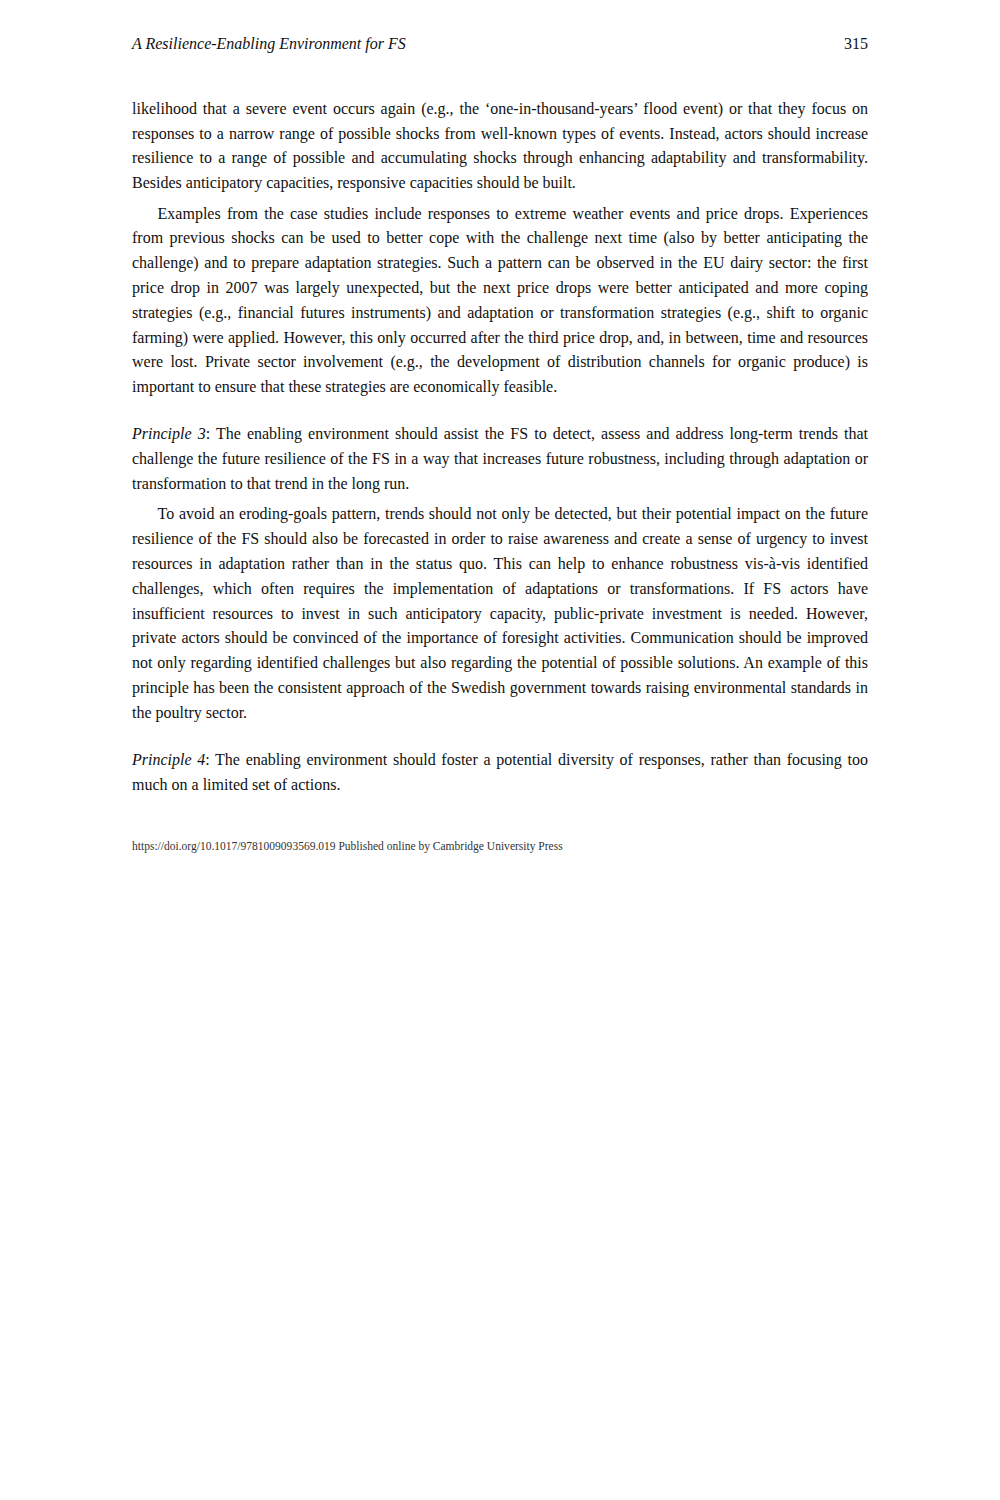A Resilience-Enabling Environment for FS 315
likelihood that a severe event occurs again (e.g., the ‘one-in-thousand-years’ flood event) or that they focus on responses to a narrow range of possible shocks from well-known types of events. Instead, actors should increase resilience to a range of possible and accumulating shocks through enhancing adaptability and transformability. Besides anticipatory capacities, responsive capacities should be built.
Examples from the case studies include responses to extreme weather events and price drops. Experiences from previous shocks can be used to better cope with the challenge next time (also by better anticipating the challenge) and to prepare adaptation strategies. Such a pattern can be observed in the EU dairy sector: the first price drop in 2007 was largely unexpected, but the next price drops were better anticipated and more coping strategies (e.g., financial futures instruments) and adaptation or transformation strategies (e.g., shift to organic farming) were applied. However, this only occurred after the third price drop, and, in between, time and resources were lost. Private sector involvement (e.g., the development of distribution channels for organic produce) is important to ensure that these strategies are economically feasible.
Principle 3: The enabling environment should assist the FS to detect, assess and address long-term trends that challenge the future resilience of the FS in a way that increases future robustness, including through adaptation or transformation to that trend in the long run.
To avoid an eroding-goals pattern, trends should not only be detected, but their potential impact on the future resilience of the FS should also be forecasted in order to raise awareness and create a sense of urgency to invest resources in adaptation rather than in the status quo. This can help to enhance robustness vis-à-vis identified challenges, which often requires the implementation of adaptations or transformations. If FS actors have insufficient resources to invest in such anticipatory capacity, public-private investment is needed. However, private actors should be convinced of the importance of foresight activities. Communication should be improved not only regarding identified challenges but also regarding the potential of possible solutions. An example of this principle has been the consistent approach of the Swedish government towards raising environmental standards in the poultry sector.
Principle 4: The enabling environment should foster a potential diversity of responses, rather than focusing too much on a limited set of actions.
https://doi.org/10.1017/9781009093569.019 Published online by Cambridge University Press